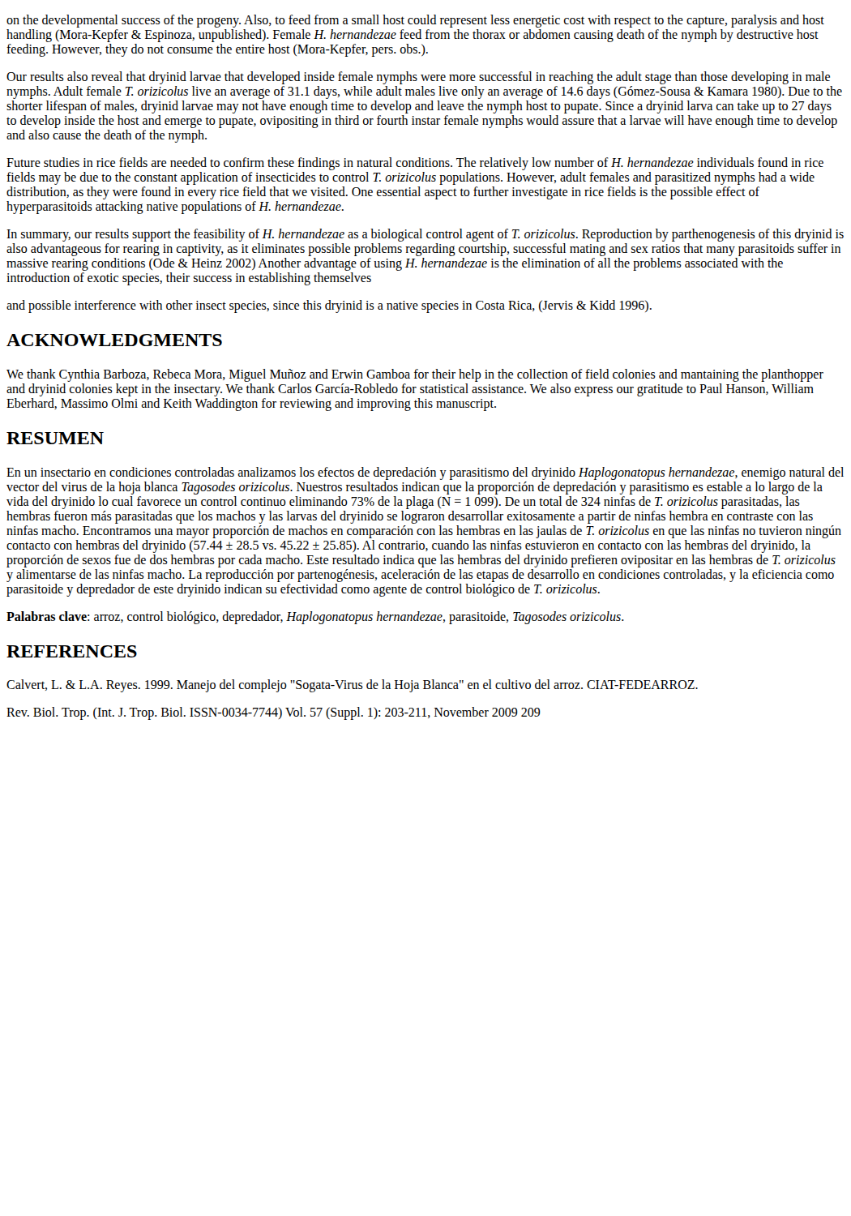on the developmental success of the progeny. Also, to feed from a small host could represent less energetic cost with respect to the capture, paralysis and host handling (Mora-Kepfer & Espinoza, unpublished). Female H. hernandezae feed from the thorax or abdomen causing death of the nymph by destructive host feeding. However, they do not consume the entire host (Mora-Kepfer, pers. obs.).
Our results also reveal that dryinid larvae that developed inside female nymphs were more successful in reaching the adult stage than those developing in male nymphs. Adult female T. orizicolus live an average of 31.1 days, while adult males live only an average of 14.6 days (Gómez-Sousa & Kamara 1980). Due to the shorter lifespan of males, dryinid larvae may not have enough time to develop and leave the nymph host to pupate. Since a dryinid larva can take up to 27 days to develop inside the host and emerge to pupate, ovipositing in third or fourth instar female nymphs would assure that a larvae will have enough time to develop and also cause the death of the nymph.
Future studies in rice fields are needed to confirm these findings in natural conditions. The relatively low number of H. hernandezae individuals found in rice fields may be due to the constant application of insecticides to control T. orizicolus populations. However, adult females and parasitized nymphs had a wide distribution, as they were found in every rice field that we visited. One essential aspect to further investigate in rice fields is the possible effect of hyperparasitoids attacking native populations of H. hernandezae.
In summary, our results support the feasibility of H. hernandezae as a biological control agent of T. orizicolus. Reproduction by parthenogenesis of this dryinid is also advantageous for rearing in captivity, as it eliminates possible problems regarding courtship, successful mating and sex ratios that many parasitoids suffer in massive rearing conditions (Ode & Heinz 2002) Another advantage of using H. hernandezae is the elimination of all the problems associated with the introduction of exotic species, their success in establishing themselves
and possible interference with other insect species, since this dryinid is a native species in Costa Rica, (Jervis & Kidd 1996).
ACKNOWLEDGMENTS
We thank Cynthia Barboza, Rebeca Mora, Miguel Muñoz and Erwin Gamboa for their help in the collection of field colonies and mantaining the planthopper and dryinid colonies kept in the insectary. We thank Carlos García-Robledo for statistical assistance. We also express our gratitude to Paul Hanson, William Eberhard, Massimo Olmi and Keith Waddington for reviewing and improving this manuscript.
RESUMEN
En un insectario en condiciones controladas analizamos los efectos de depredación y parasitismo del dryinido Haplogonatopus hernandezae, enemigo natural del vector del virus de la hoja blanca Tagosodes orizicolus. Nuestros resultados indican que la proporción de depredación y parasitismo es estable a lo largo de la vida del dryinido lo cual favorece un control continuo eliminando 73% de la plaga (N = 1 099). De un total de 324 ninfas de T. orizicolus parasitadas, las hembras fueron más parasitadas que los machos y las larvas del dryinido se lograron desarrollar exitosamente a partir de ninfas hembra en contraste con las ninfas macho. Encontramos una mayor proporción de machos en comparación con las hembras en las jaulas de T. orizicolus en que las ninfas no tuvieron ningún contacto con hembras del dryinido (57.44 ± 28.5 vs. 45.22 ± 25.85). Al contrario, cuando las ninfas estuvieron en contacto con las hembras del dryinido, la proporción de sexos fue de dos hembras por cada macho. Este resultado indica que las hembras del dryinido prefieren ovipositar en las hembras de T. orizicolus y alimentarse de las ninfas macho. La reproducción por partenogénesis, aceleración de las etapas de desarrollo en condiciones controladas, y la eficiencia como parasitoide y depredador de este dryinido indican su efectividad como agente de control biológico de T. orizicolus.
Palabras clave: arroz, control biológico, depredador, Haplogonatopus hernandezae, parasitoide, Tagosodes orizicolus.
REFERENCES
Calvert, L. & L.A. Reyes. 1999. Manejo del complejo "Sogata-Virus de la Hoja Blanca" en el cultivo del arroz. CIAT-FEDEARROZ.
Rev. Biol. Trop. (Int. J. Trop. Biol. ISSN-0034-7744) Vol. 57 (Suppl. 1): 203-211, November 2009 209